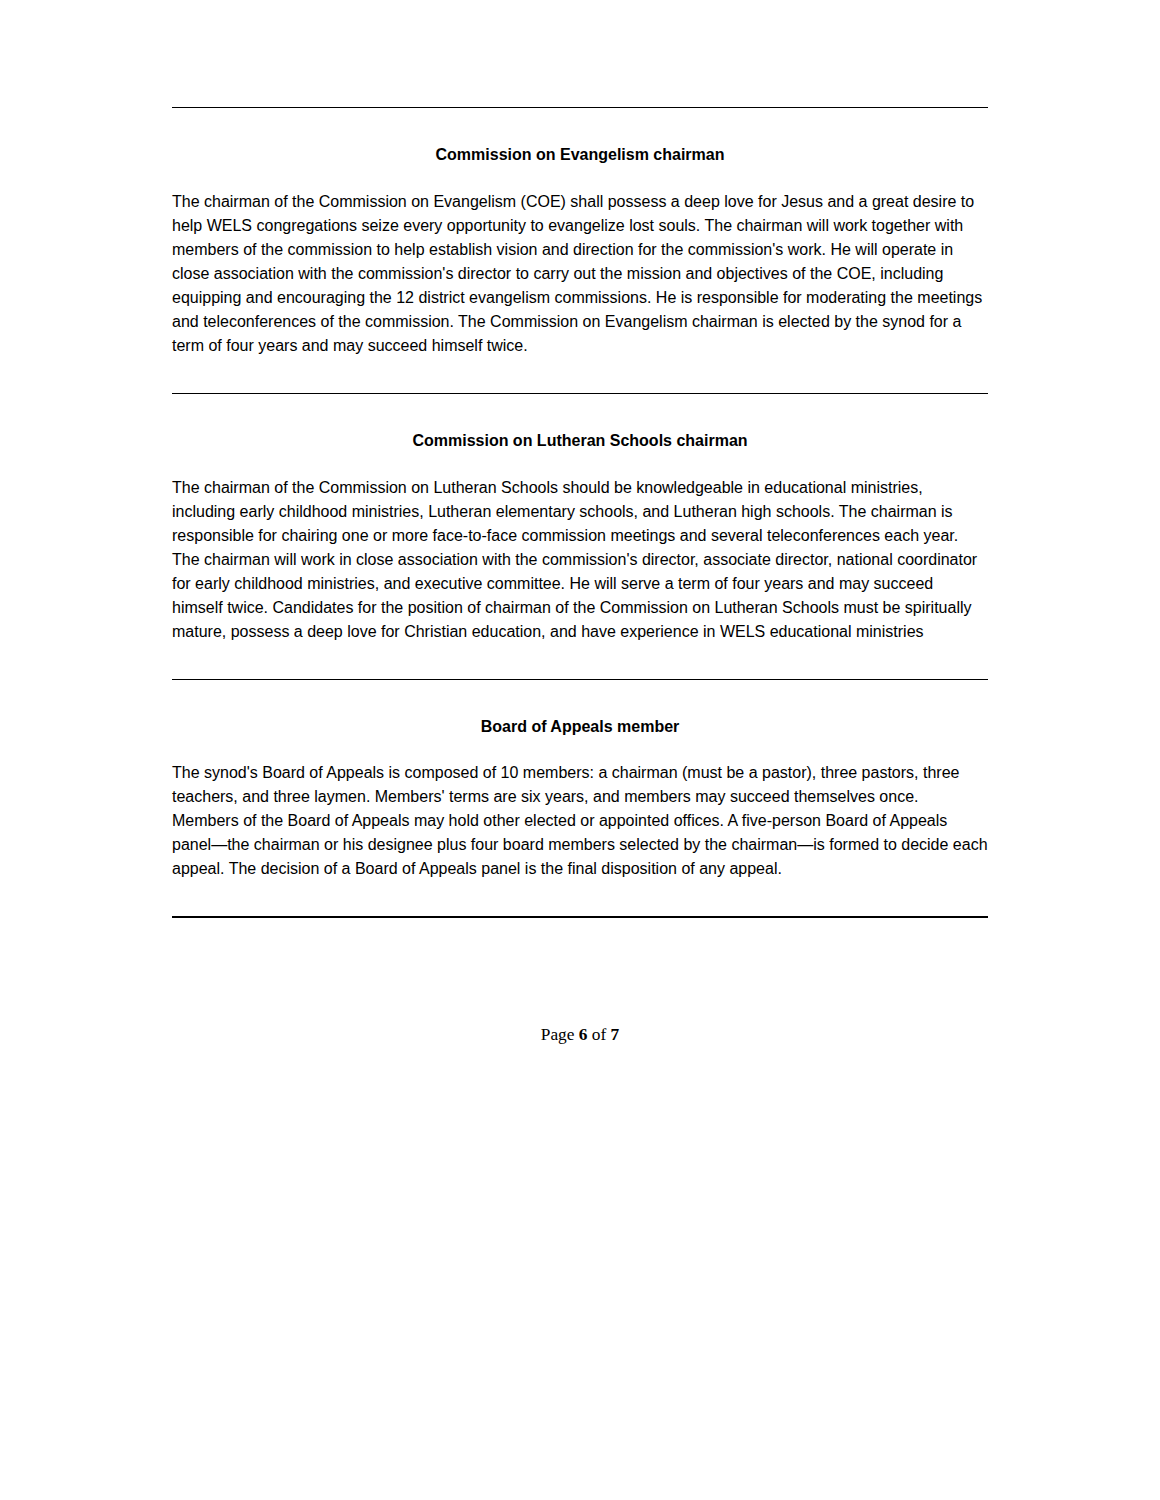Commission on Evangelism chairman
The chairman of the Commission on Evangelism (COE) shall possess a deep love for Jesus and a great desire to help WELS congregations seize every opportunity to evangelize lost souls. The chairman will work together with members of the commission to help establish vision and direction for the commission's work. He will operate in close association with the commission's director to carry out the mission and objectives of the COE, including equipping and encouraging the 12 district evangelism commissions. He is responsible for moderating the meetings and teleconferences of the commission. The Commission on Evangelism chairman is elected by the synod for a term of four years and may succeed himself twice.
Commission on Lutheran Schools chairman
The chairman of the Commission on Lutheran Schools should be knowledgeable in educational ministries, including early childhood ministries, Lutheran elementary schools, and Lutheran high schools. The chairman is responsible for chairing one or more face-to-face commission meetings and several teleconferences each year. The chairman will work in close association with the commission's director, associate director, national coordinator for early childhood ministries, and executive committee. He will serve a term of four years and may succeed himself twice. Candidates for the position of chairman of the Commission on Lutheran Schools must be spiritually mature, possess a deep love for Christian education, and have experience in WELS educational ministries
Board of Appeals member
The synod's Board of Appeals is composed of 10 members: a chairman (must be a pastor), three pastors, three teachers, and three laymen. Members' terms are six years, and members may succeed themselves once. Members of the Board of Appeals may hold other elected or appointed offices. A five-person Board of Appeals panel—the chairman or his designee plus four board members selected by the chairman—is formed to decide each appeal. The decision of a Board of Appeals panel is the final disposition of any appeal.
Page 6 of 7